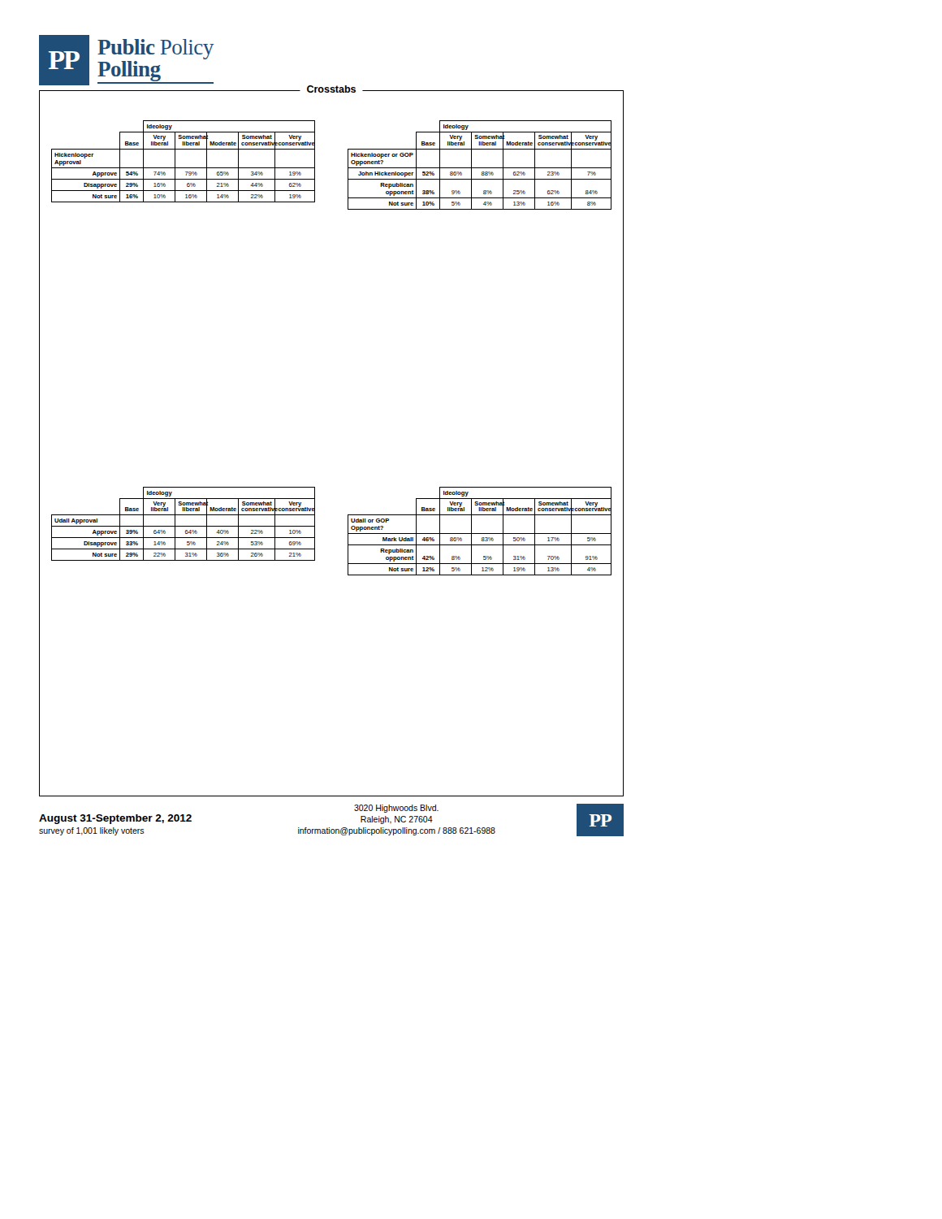PP
Public Policy
Polling
Crosstabs
| | | Ideology |
| | Base | Very liberal | Somewhat liberal | Moderate | Somewhat conservative | Very conservative |
| Hickenlooper Approval | | | | | | |
| Approve | 54% | 74% | 79% | 65% | 34% | 19% |
| Disapprove | 29% | 16% | 6% | 21% | 44% | 62% |
| Not sure | 16% | 10% | 16% | 14% | 22% | 19% |
| | | Ideology |
| | Base | Very liberal | Somewhat liberal | Moderate | Somewhat conservative | Very conservative |
| Hickenlooper or GOP Opponent? | | | | | | |
| John Hickenlooper | 52% | 86% | 88% | 62% | 23% | 7% |
| Republican opponent | 38% | 9% | 8% | 25% | 62% | 84% |
| Not sure | 10% | 5% | 4% | 13% | 16% | 8% |
| | | Ideology |
| | Base | Very liberal | Somewhat liberal | Moderate | Somewhat conservative | Very conservative |
| Udall Approval | | | | | | |
| Approve | 39% | 64% | 64% | 40% | 22% | 10% |
| Disapprove | 33% | 14% | 5% | 24% | 53% | 69% |
| Not sure | 29% | 22% | 31% | 36% | 26% | 21% |
| | | Ideology |
| | Base | Very liberal | Somewhat liberal | Moderate | Somewhat conservative | Very conservative |
| Udall or GOP Opponent? | | | | | | |
| Mark Udall | 46% | 86% | 83% | 50% | 17% | 5% |
| Republican opponent | 42% | 8% | 5% | 31% | 70% | 91% |
| Not sure | 12% | 5% | 12% | 19% | 13% | 4% |
August 31-September 2, 2012
survey of 1,001 likely voters
3020 Highwoods Blvd.
Raleigh, NC 27604
information@publicpolicypolling.com / 888 621-6988
PP